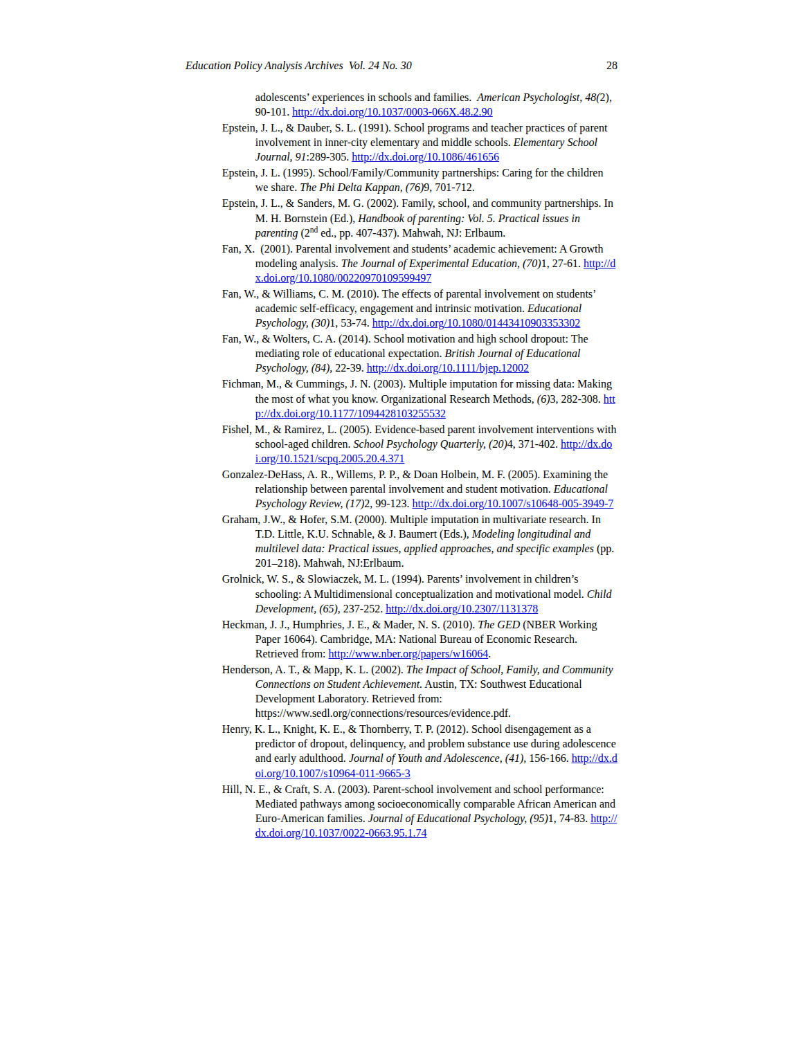Education Policy Analysis Archives Vol. 24 No. 30 28
adolescents’ experiences in schools and families. American Psychologist, 48(2), 90-101. http://dx.doi.org/10.1037/0003-066X.48.2.90
Epstein, J. L., & Dauber, S. L. (1991). School programs and teacher practices of parent involvement in inner-city elementary and middle schools. Elementary School Journal, 91:289-305. http://dx.doi.org/10.1086/461656
Epstein, J. L. (1995). School/Family/Community partnerships: Caring for the children we share. The Phi Delta Kappan, (76) 9, 701-712.
Epstein, J. L., & Sanders, M. G. (2002). Family, school, and community partnerships. In M. H. Bornstein (Ed.), Handbook of parenting: Vol. 5. Practical issues in parenting (2nd ed., pp. 407-437). Mahwah, NJ: Erlbaum.
Fan, X. (2001). Parental involvement and students’ academic achievement: A Growth modeling analysis. The Journal of Experimental Education, (70) 1, 27-61. http://dx.doi.org/10.1080/00220970109599497
Fan, W., & Williams, C. M. (2010). The effects of parental involvement on students’ academic self-efficacy, engagement and intrinsic motivation. Educational Psychology, (30) 1, 53-74. http://dx.doi.org/10.1080/01443410903353302
Fan, W., & Wolters, C. A. (2014). School motivation and high school dropout: The mediating role of educational expectation. British Journal of Educational Psychology, (84), 22-39. http://dx.doi.org/10.1111/bjep.12002
Fichman, M., & Cummings, J. N. (2003). Multiple imputation for missing data: Making the most of what you know. Organizational Research Methods, (6) 3, 282-308. http://dx.doi.org/10.1177/1094428103255532
Fishel, M., & Ramirez, L. (2005). Evidence-based parent involvement interventions with school-aged children. School Psychology Quarterly, (20) 4, 371-402. http://dx.doi.org/10.1521/scpq.2005.20.4.371
Gonzalez-DeHass, A. R., Willems, P. P., & Doan Holbein, M. F. (2005). Examining the relationship between parental involvement and student motivation. Educational Psychology Review, (17) 2, 99-123. http://dx.doi.org/10.1007/s10648-005-3949-7
Graham, J.W., & Hofer, S.M. (2000). Multiple imputation in multivariate research. In T.D. Little, K.U. Schnable, & J. Baumert (Eds.), Modeling longitudinal and multilevel data: Practical issues, applied approaches, and specific examples (pp. 201–218). Mahwah, NJ:Erlbaum.
Grolnick, W. S., & Slowiaczek, M. L. (1994). Parents’ involvement in children’s schooling: A Multidimensional conceptualization and motivational model. Child Development, (65), 237-252. http://dx.doi.org/10.2307/1131378
Heckman, J. J., Humphries, J. E., & Mader, N. S. (2010). The GED (NBER Working Paper 16064). Cambridge, MA: National Bureau of Economic Research. Retrieved from: http://www.nber.org/papers/w16064.
Henderson, A. T., & Mapp, K. L. (2002). The Impact of School, Family, and Community Connections on Student Achievement. Austin, TX: Southwest Educational Development Laboratory. Retrieved from: https://www.sedl.org/connections/resources/evidence.pdf.
Henry, K. L., Knight, K. E., & Thornberry, T. P. (2012). School disengagement as a predictor of dropout, delinquency, and problem substance use during adolescence and early adulthood. Journal of Youth and Adolescence, (41), 156-166. http://dx.doi.org/10.1007/s10964-011-9665-3
Hill, N. E., & Craft, S. A. (2003). Parent-school involvement and school performance: Mediated pathways among socioeconomically comparable African American and Euro-American families. Journal of Educational Psychology, (95) 1, 74-83. http://dx.doi.org/10.1037/0022-0663.95.1.74